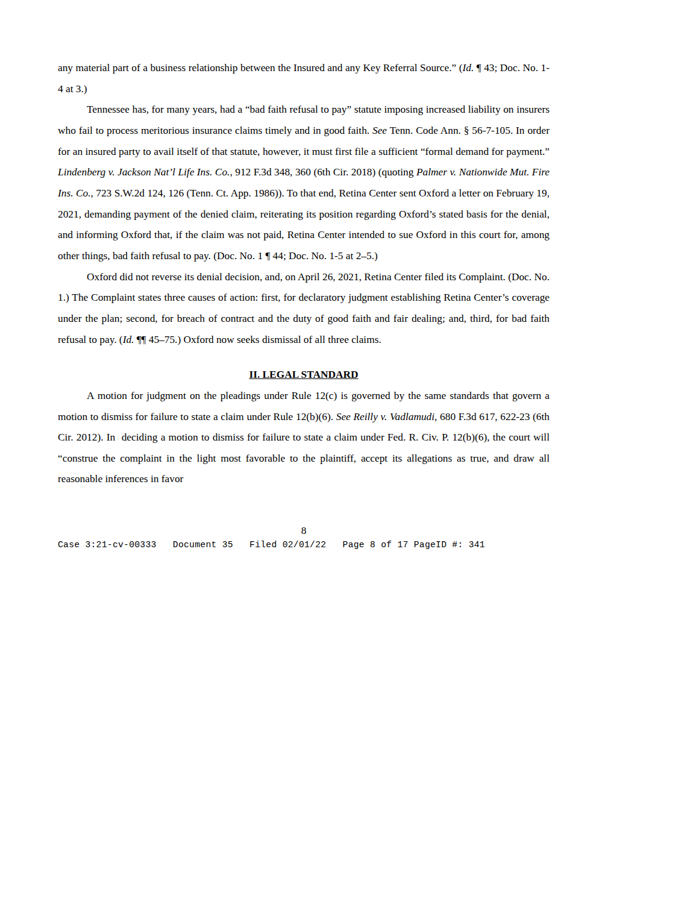any material part of a business relationship between the Insured and any Key Referral Source.” (Id. ¶ 43; Doc. No. 1-4 at 3.)
Tennessee has, for many years, had a “bad faith refusal to pay” statute imposing increased liability on insurers who fail to process meritorious insurance claims timely and in good faith. See Tenn. Code Ann. § 56-7-105. In order for an insured party to avail itself of that statute, however, it must first file a sufficient “formal demand for payment.” Lindenberg v. Jackson Nat’l Life Ins. Co., 912 F.3d 348, 360 (6th Cir. 2018) (quoting Palmer v. Nationwide Mut. Fire Ins. Co., 723 S.W.2d 124, 126 (Tenn. Ct. App. 1986)). To that end, Retina Center sent Oxford a letter on February 19, 2021, demanding payment of the denied claim, reiterating its position regarding Oxford’s stated basis for the denial, and informing Oxford that, if the claim was not paid, Retina Center intended to sue Oxford in this court for, among other things, bad faith refusal to pay. (Doc. No. 1 ¶ 44; Doc. No. 1-5 at 2–5.)
Oxford did not reverse its denial decision, and, on April 26, 2021, Retina Center filed its Complaint. (Doc. No. 1.) The Complaint states three causes of action: first, for declaratory judgment establishing Retina Center’s coverage under the plan; second, for breach of contract and the duty of good faith and fair dealing; and, third, for bad faith refusal to pay. (Id. ¶¶ 45–75.) Oxford now seeks dismissal of all three claims.
II. LEGAL STANDARD
A motion for judgment on the pleadings under Rule 12(c) is governed by the same standards that govern a motion to dismiss for failure to state a claim under Rule 12(b)(6). See Reilly v. Vadlamudi, 680 F.3d 617, 622-23 (6th Cir. 2012). In deciding a motion to dismiss for failure to state a claim under Fed. R. Civ. P. 12(b)(6), the court will “construe the complaint in the light most favorable to the plaintiff, accept its allegations as true, and draw all reasonable inferences in favor
8
Case 3:21-cv-00333 Document 35 Filed 02/01/22 Page 8 of 17 PageID #: 341